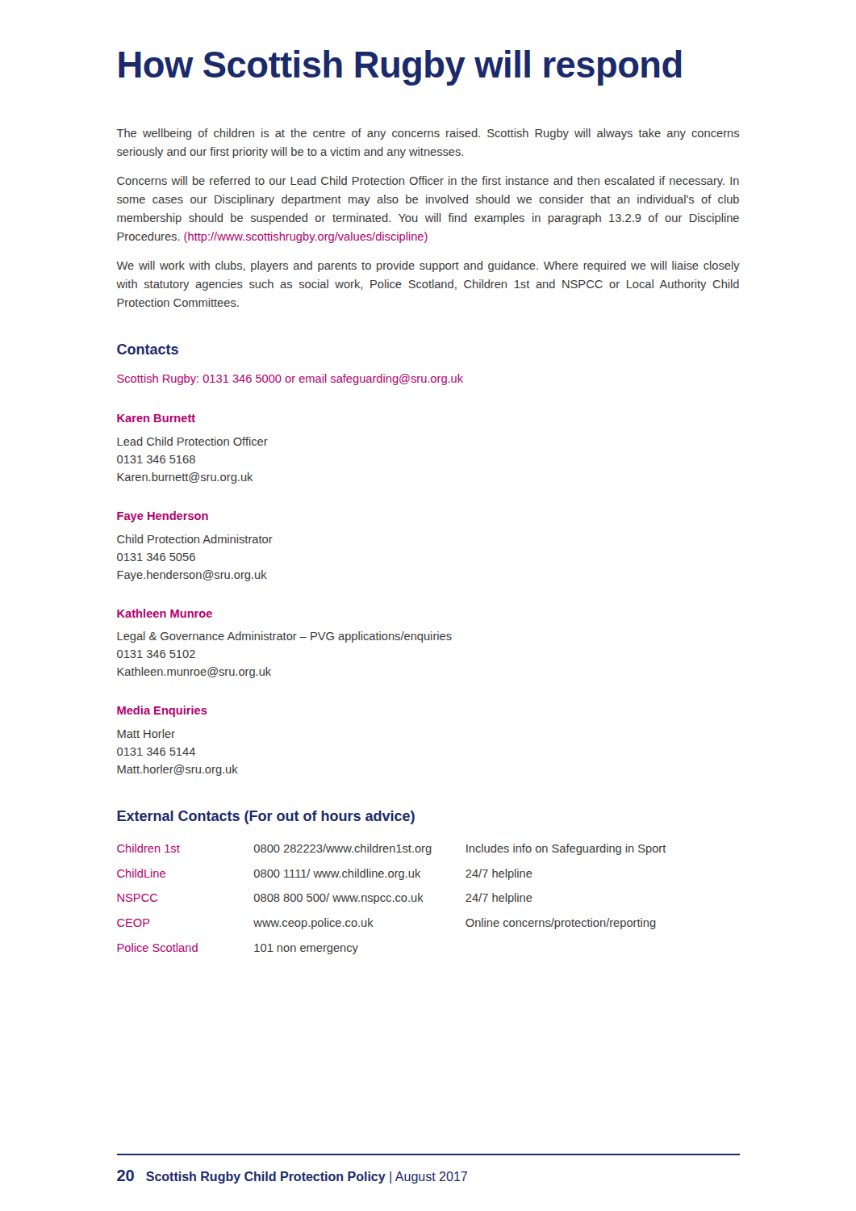How Scottish Rugby will respond
The wellbeing of children is at the centre of any concerns raised. Scottish Rugby will always take any concerns seriously and our first priority will be to a victim and any witnesses.
Concerns will be referred to our Lead Child Protection Officer in the first instance and then escalated if necessary. In some cases our Disciplinary department may also be involved should we consider that an individual's of club membership should be suspended or terminated. You will find examples in paragraph 13.2.9 of our Discipline Procedures. (http://www.scottishrugby.org/values/discipline)
We will work with clubs, players and parents to provide support and guidance. Where required we will liaise closely with statutory agencies such as social work, Police Scotland, Children 1st and NSPCC or Local Authority Child Protection Committees.
Contacts
Scottish Rugby: 0131 346 5000 or email safeguarding@sru.org.uk
Karen Burnett
Lead Child Protection Officer
0131 346 5168
Karen.burnett@sru.org.uk
Faye Henderson
Child Protection Administrator
0131 346 5056
Faye.henderson@sru.org.uk
Kathleen Munroe
Legal & Governance Administrator – PVG applications/enquiries
0131 346 5102
Kathleen.munroe@sru.org.uk
Media Enquiries
Matt Horler
0131 346 5144
Matt.horler@sru.org.uk
External Contacts (For out of hours advice)
| Children 1st | 0800 282223/www.children1st.org | Includes info on Safeguarding in Sport |
| ChildLine | 0800 1111/ www.childline.org.uk | 24/7 helpline |
| NSPCC | 0808 800 500/ www.nspcc.co.uk | 24/7 helpline |
| CEOP | www.ceop.police.co.uk | Online concerns/protection/reporting |
| Police Scotland | 101 non emergency | |
20 Scottish Rugby Child Protection Policy | August 2017